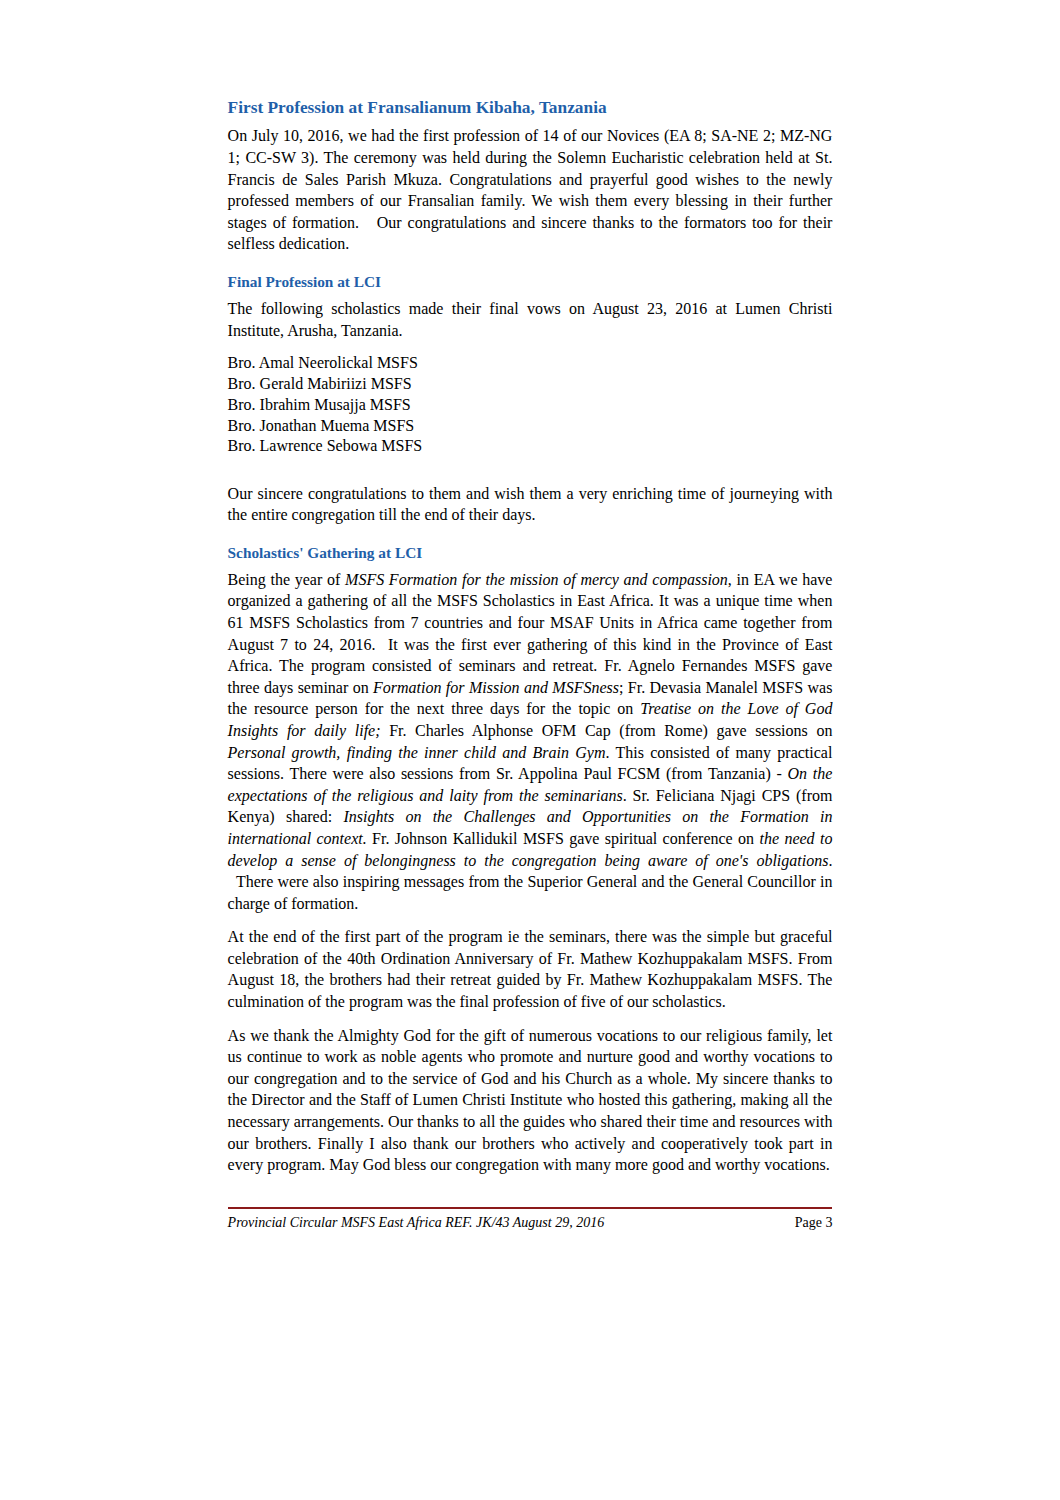First Profession at Fransalianum Kibaha, Tanzania
On July 10, 2016, we had the first profession of 14 of our Novices (EA 8; SA-NE 2; MZ-NG 1; CC-SW 3). The ceremony was held during the Solemn Eucharistic celebration held at St. Francis de Sales Parish Mkuza. Congratulations and prayerful good wishes to the newly professed members of our Fransalian family. We wish them every blessing in their further stages of formation. Our congratulations and sincere thanks to the formators too for their selfless dedication.
Final Profession at LCI
The following scholastics made their final vows on August 23, 2016 at Lumen Christi Institute, Arusha, Tanzania.
Bro. Amal Neerolickal MSFS Bro. Gerald Mabiriizi MSFS Bro. Ibrahim Musajja MSFS Bro. Jonathan Muema MSFS Bro. Lawrence Sebowa MSFS
Our sincere congratulations to them and wish them a very enriching time of journeying with the entire congregation till the end of their days.
Scholastics' Gathering at LCI
Being the year of MSFS Formation for the mission of mercy and compassion, in EA we have organized a gathering of all the MSFS Scholastics in East Africa. It was a unique time when 61 MSFS Scholastics from 7 countries and four MSAF Units in Africa came together from August 7 to 24, 2016. It was the first ever gathering of this kind in the Province of East Africa. The program consisted of seminars and retreat. Fr. Agnelo Fernandes MSFS gave three days seminar on Formation for Mission and MSFSness; Fr. Devasia Manalel MSFS was the resource person for the next three days for the topic on Treatise on the Love of God Insights for daily life; Fr. Charles Alphonse OFM Cap (from Rome) gave sessions on Personal growth, finding the inner child and Brain Gym. This consisted of many practical sessions. There were also sessions from Sr. Appolina Paul FCSM (from Tanzania) - On the expectations of the religious and laity from the seminarians. Sr. Feliciana Njagi CPS (from Kenya) shared: Insights on the Challenges and Opportunities on the Formation in international context. Fr. Johnson Kallidukil MSFS gave spiritual conference on the need to develop a sense of belongingness to the congregation being aware of one's obligations. There were also inspiring messages from the Superior General and the General Councillor in charge of formation.
At the end of the first part of the program ie the seminars, there was the simple but graceful celebration of the 40th Ordination Anniversary of Fr. Mathew Kozhuppakalam MSFS. From August 18, the brothers had their retreat guided by Fr. Mathew Kozhuppakalam MSFS. The culmination of the program was the final profession of five of our scholastics.
As we thank the Almighty God for the gift of numerous vocations to our religious family, let us continue to work as noble agents who promote and nurture good and worthy vocations to our congregation and to the service of God and his Church as a whole. My sincere thanks to the Director and the Staff of Lumen Christi Institute who hosted this gathering, making all the necessary arrangements. Our thanks to all the guides who shared their time and resources with our brothers. Finally I also thank our brothers who actively and cooperatively took part in every program. May God bless our congregation with many more good and worthy vocations.
Provincial Circular MSFS East Africa REF. JK/43 August 29, 2016 Page 3